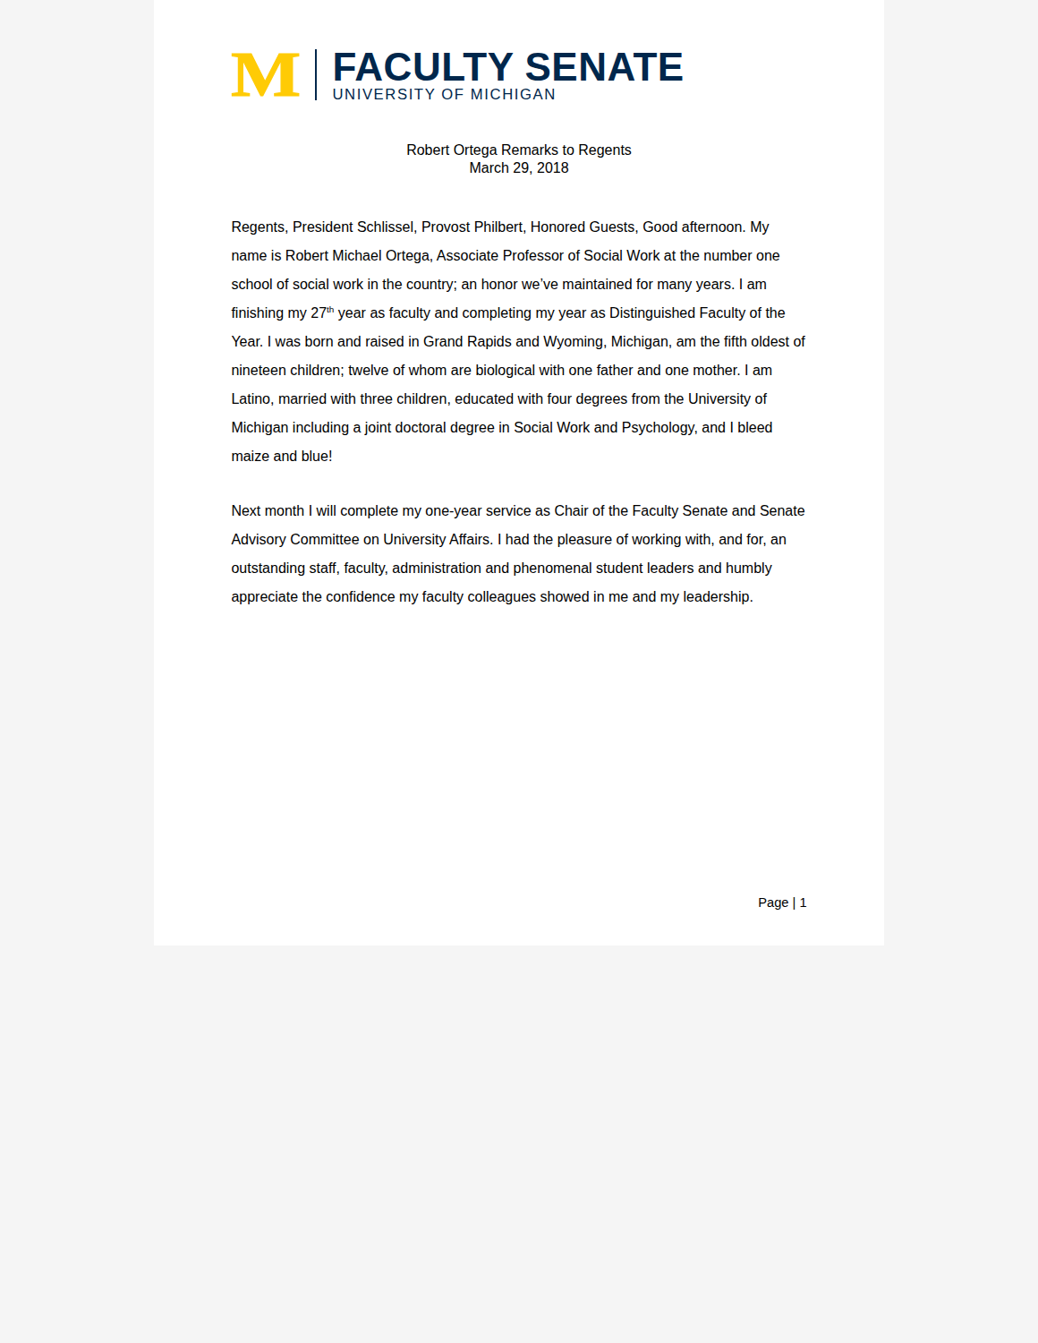M Faculty Senate University of Michigan
Robert Ortega Remarks to Regents March 29, 2018
Regents, President Schlissel, Provost Philbert, Honored Guests, Good afternoon. My name is Robert Michael Ortega, Associate Professor of Social Work at the number one school of social work in the country; an honor we’ve maintained for many years. I am finishing my 27th year as faculty and completing my year as Distinguished Faculty of the Year. I was born and raised in Grand Rapids and Wyoming, Michigan, am the fifth oldest of nineteen children; twelve of whom are biological with one father and one mother. I am Latino, married with three children, educated with four degrees from the University of Michigan including a joint doctoral degree in Social Work and Psychology, and I bleed maize and blue!
Next month I will complete my one-year service as Chair of the Faculty Senate and Senate Advisory Committee on University Affairs. I had the pleasure of working with, and for, an outstanding staff, faculty, administration and phenomenal student leaders and humbly appreciate the confidence my faculty colleagues showed in me and my leadership.
Page | 1